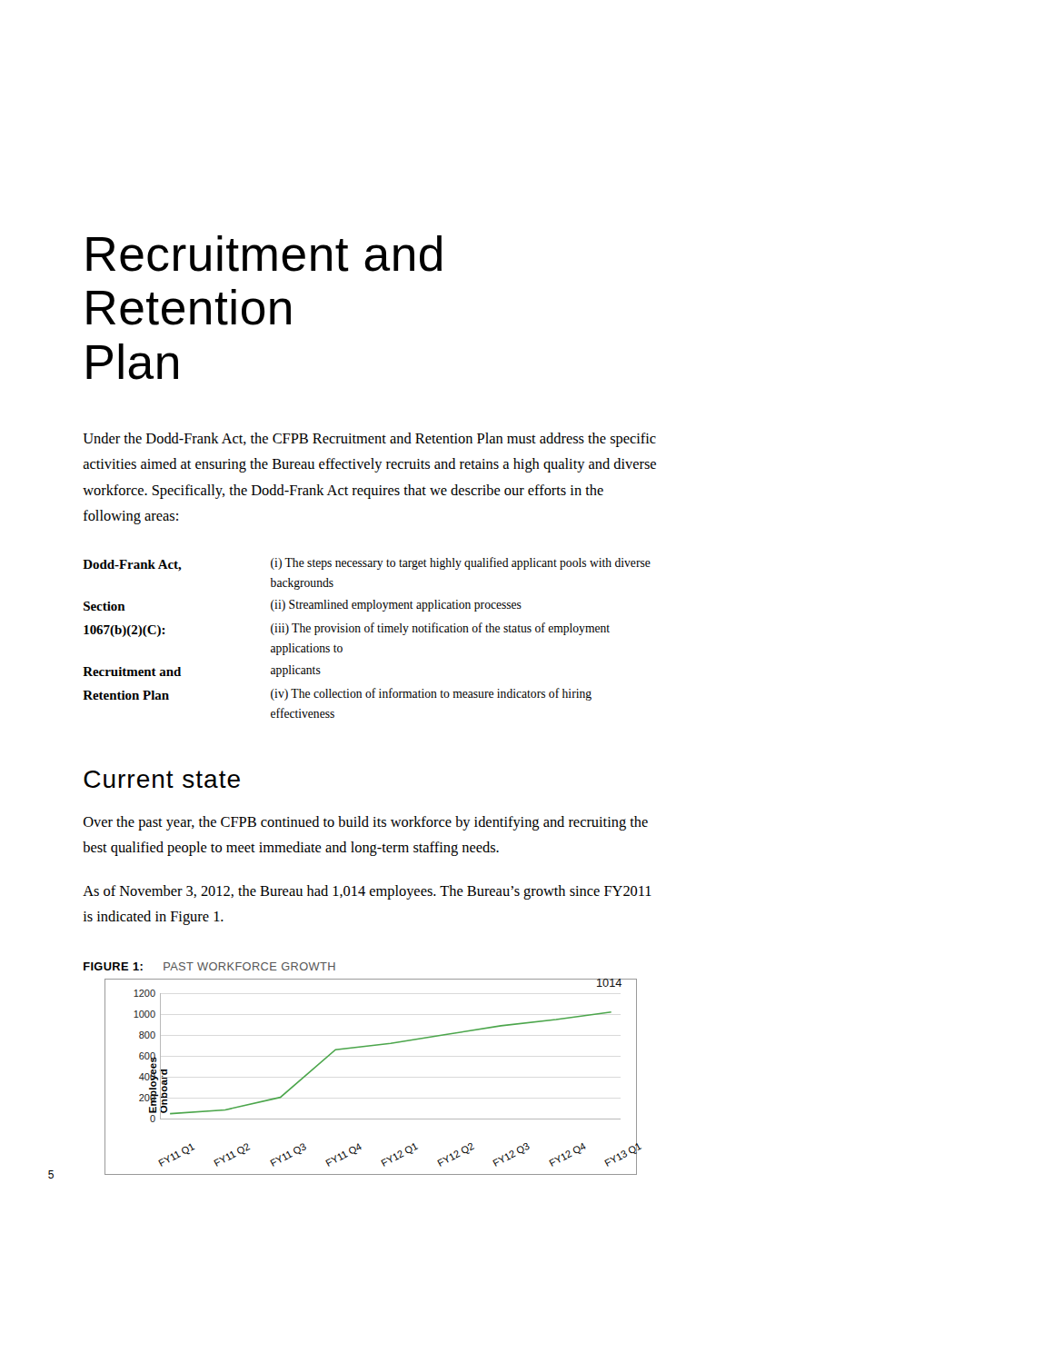Recruitment and Retention
Plan
Under the Dodd-Frank Act, the CFPB Recruitment and Retention Plan must address the specific activities aimed at ensuring the Bureau effectively recruits and retains a high quality and diverse workforce. Specifically, the Dodd-Frank Act requires that we describe our efforts in the following areas:
| Dodd-Frank Act, | (i) The steps necessary to target highly qualified applicant pools with diverse backgrounds |
| Section | (ii) Streamlined employment application processes |
| 1067(b)(2)(C): | (iii) The provision of timely notification of the status of employment applications to |
| Recruitment and | applicants |
| Retention Plan | (iv) The collection of information to measure indicators of hiring effectiveness |
Current state
Over the past year, the CFPB continued to build its workforce by identifying and recruiting the best qualified people to meet immediate and long-term staffing needs.
As of November 3, 2012, the Bureau had 1,014 employees. The Bureau’s growth since FY2011 is indicated in Figure 1.
FIGURE 1: PAST WORKFORCE GROWTH
Employees
Onboard
1200
1000
800
600
400
200
0
1014
FY11 Q1
FY11 Q2
FY11 Q3
FY11 Q4
FY12 Q1
FY12 Q2
FY12 Q3
FY12 Q4
FY13 Q1
5